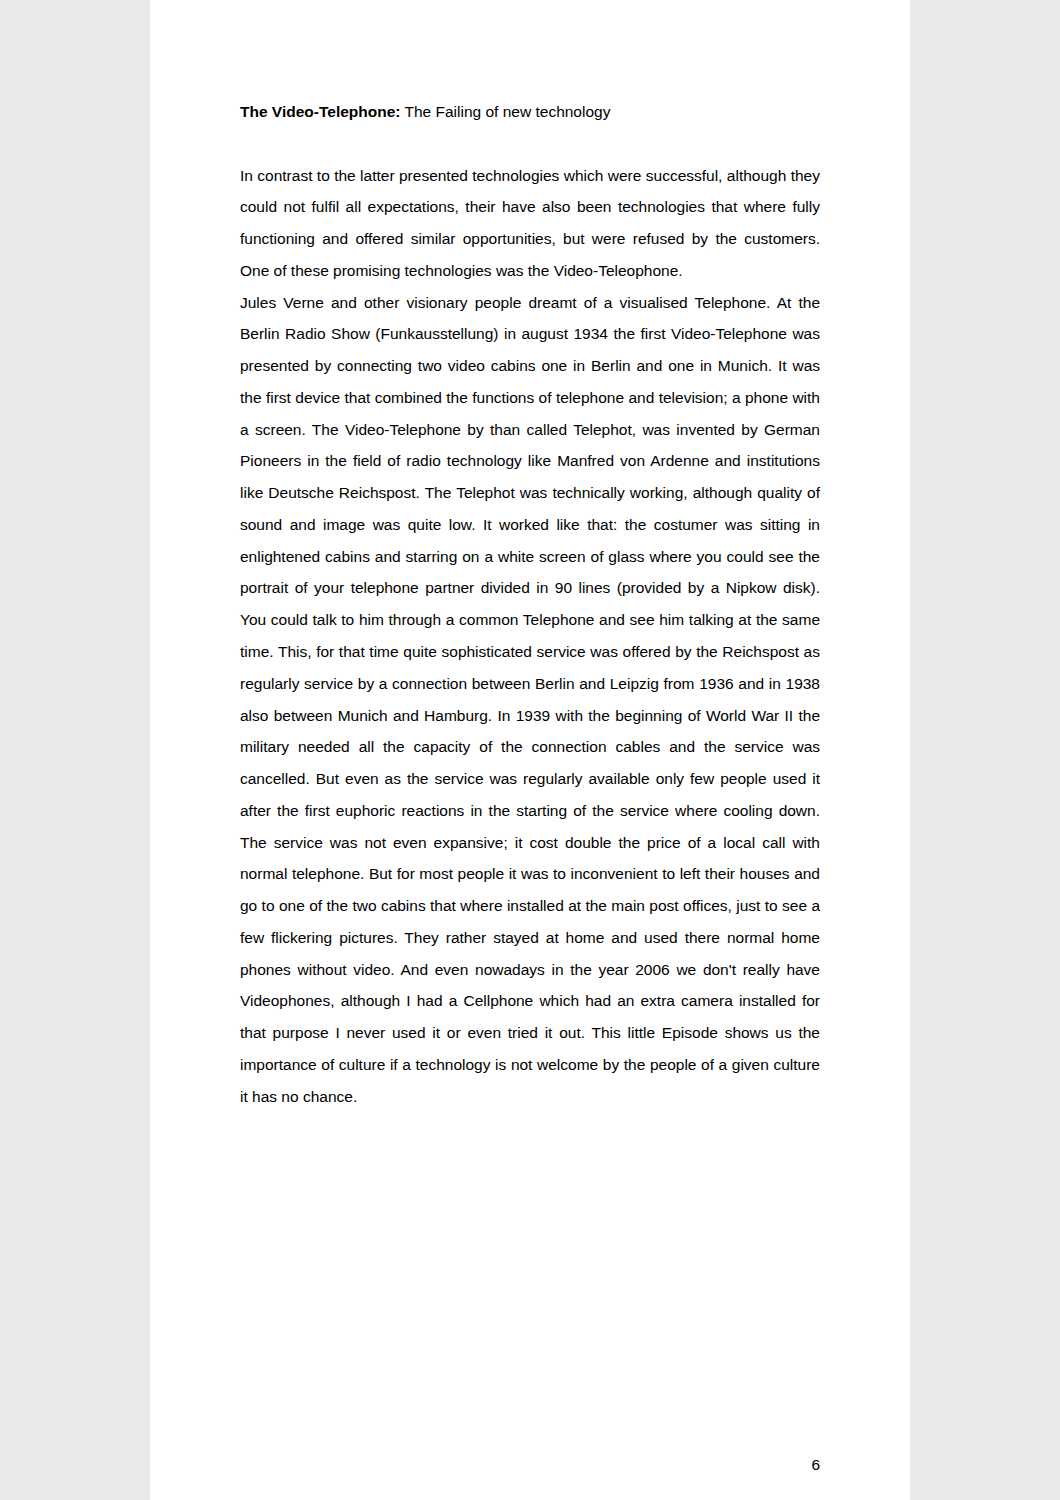The Video-Telephone: The Failing of new technology
In contrast to the latter presented technologies which were successful, although they could not fulfil all expectations, their have also been technologies that where fully functioning and offered similar opportunities, but were refused by the customers. One of these promising technologies was the Video-Teleophone.
Jules Verne and other visionary people dreamt of a visualised Telephone. At the Berlin Radio Show (Funkausstellung) in august 1934 the first Video-Telephone was presented by connecting two video cabins one in Berlin and one in Munich. It was the first device that combined the functions of telephone and television; a phone with a screen. The Video-Telephone by than called Telephot, was invented by German Pioneers in the field of radio technology like Manfred von Ardenne and institutions like Deutsche Reichspost. The Telephot was technically working, although quality of sound and image was quite low. It worked like that: the costumer was sitting in enlightened cabins and starring on a white screen of glass where you could see the portrait of your telephone partner divided in 90 lines (provided by a Nipkow disk). You could talk to him through a common Telephone and see him talking at the same time. This, for that time quite sophisticated service was offered by the Reichspost as regularly service by a connection between Berlin and Leipzig from 1936 and in 1938 also between Munich and Hamburg. In 1939 with the beginning of World War II the military needed all the capacity of the connection cables and the service was cancelled. But even as the service was regularly available only few people used it after the first euphoric reactions in the starting of the service where cooling down. The service was not even expansive; it cost double the price of a local call with normal telephone. But for most people it was to inconvenient to left their houses and go to one of the two cabins that where installed at the main post offices, just to see a few flickering pictures. They rather stayed at home and used there normal home phones without video. And even nowadays in the year 2006 we don't really have Videophones, although I had a Cellphone which had an extra camera installed for that purpose I never used it or even tried it out. This little Episode shows us the importance of culture if a technology is not welcome by the people of a given culture it has no chance.
6